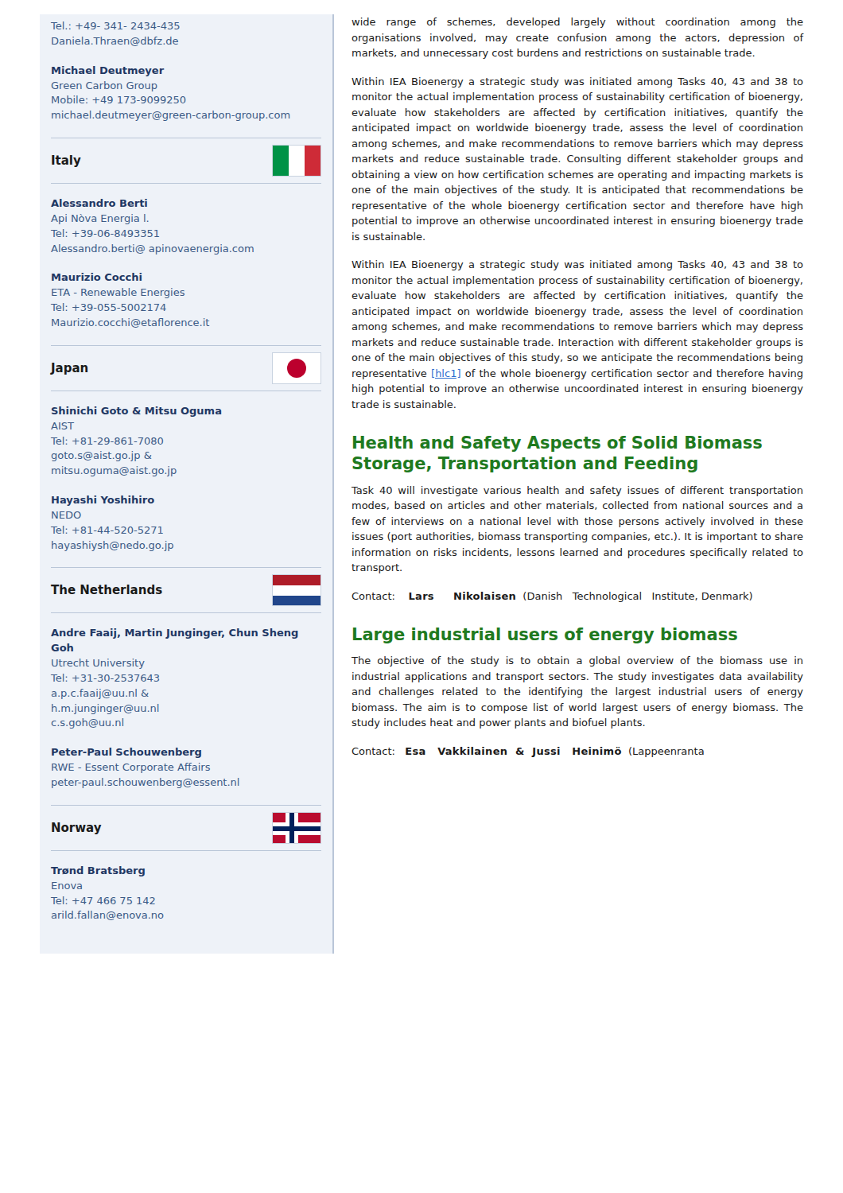Tel.: +49- 341- 2434-435 Daniela.Thraen@dbfz.de
Michael Deutmeyer Green Carbon Group Mobile: +49 173-9099250 michael.deutmeyer@green-carbon-group.com
Italy
Alessandro Berti Api Nòva Energia l. Tel: +39-06-8493351 Alessandro.berti@ apinovaenergia.com
Maurizio Cocchi ETA - Renewable Energies Tel: +39-055-5002174 Maurizio.cocchi@etaflorence.it
Japan
Shinichi Goto & Mitsu Oguma AIST Tel: +81-29-861-7080 goto.s@aist.go.jp & mitsu.oguma@aist.go.jp
Hayashi Yoshihiro NEDO Tel: +81-44-520-5271 hayashiysh@nedo.go.jp
The Netherlands
Andre Faaij, Martin Junginger, Chun Sheng Goh Utrecht University Tel: +31-30-2537643 a.p.c.faaij@uu.nl & h.m.junginger@uu.nl c.s.goh@uu.nl
Peter-Paul Schouwenberg RWE - Essent Corporate Affairs peter-paul.schouwenberg@essent.nl
Norway
Trønd Bratsberg Enova Tel: +47 466 75 142 arild.fallan@enova.no
wide range of schemes, developed largely without coordination among the organisations involved, may create confusion among the actors, depression of markets, and unnecessary cost burdens and restrictions on sustainable trade.
Within IEA Bioenergy a strategic study was initiated among Tasks 40, 43 and 38 to monitor the actual implementation process of sustainability certification of bioenergy, evaluate how stakeholders are affected by certification initiatives, quantify the anticipated impact on worldwide bioenergy trade, assess the level of coordination among schemes, and make recommendations to remove barriers which may depress markets and reduce sustainable trade. Consulting different stakeholder groups and obtaining a view on how certification schemes are operating and impacting markets is one of the main objectives of the study. It is anticipated that recommendations be representative of the whole bioenergy certification sector and therefore have high potential to improve an otherwise uncoordinated interest in ensuring bioenergy trade is sustainable.
Within IEA Bioenergy a strategic study was initiated among Tasks 40, 43 and 38 to monitor the actual implementation process of sustainability certification of bioenergy, evaluate how stakeholders are affected by certification initiatives, quantify the anticipated impact on worldwide bioenergy trade, assess the level of coordination among schemes, and make recommendations to remove barriers which may depress markets and reduce sustainable trade. Interaction with different stakeholder groups is one of the main objectives of this study, so we anticipate the recommendations being representative [hlc1] of the whole bioenergy certification sector and therefore having high potential to improve an otherwise uncoordinated interest in ensuring bioenergy trade is sustainable.
Health and Safety Aspects of Solid Biomass Storage, Transportation and Feeding
Task 40 will investigate various health and safety issues of different transportation modes, based on articles and other materials, collected from national sources and a few of interviews on a national level with those persons actively involved in these issues (port authorities, biomass transporting companies, etc.). It is important to share information on risks incidents, lessons learned and procedures specifically related to transport.
Contact: Lars Nikolaisen (Danish Technological Institute, Denmark)
Large industrial users of energy biomass
The objective of the study is to obtain a global overview of the biomass use in industrial applications and transport sectors. The study investigates data availability and challenges related to the identifying the largest industrial users of energy biomass. The aim is to compose list of world largest users of energy biomass. The study includes heat and power plants and biofuel plants.
Contact: Esa Vakkilainen & Jussi Heinimö (Lappeenranta